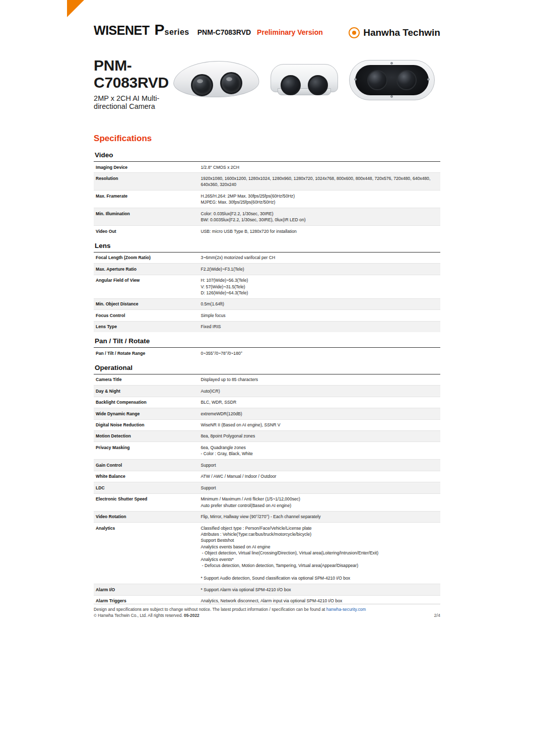WISENET Pseries PNM-C7083RVD Preliminary Version
Hanwha Techwin
PNM-C7083RVD
2MP x 2CH AI Multi-directional Camera
Specifications
Video
| Imaging Device | 1/2.8" CMOS x 2CH |
| Resolution | 1920x1080, 1600x1200, 1280x1024, 1280x960, 1280x720, 1024x768, 800x600, 800x448, 720x576, 720x480, 640x480, 640x360, 320x240 |
| Max. Framerate | H.265/H.264: 2MP Max. 30fps/25fps(60Hz/50Hz) MJPEG: Max. 30fps/25fps(60Hz/50Hz) |
| Min. Illumination | Color: 0.035lux(F2.2, 1/30sec, 30IRE) BW: 0.0035lux(F2.2, 1/30sec, 30IRE), 0lux(IR LED on) |
| Video Out | USB: micro USB Type B, 1280x720 for installation |
Lens
| Focal Length (Zoom Ratio) | 3~6mm(2x) motorized varifocal per CH |
| Max. Aperture Ratio | F2.2(Wide)~F3.1(Tele) |
| Angular Field of View | H: 107(Wide)~56.3(Tele) V: 57(Wide)~31.5(Tele) D: 126(Wide)~64.3(Tele) |
| Min. Object Distance | 0.5m(1.64ft) |
| Focus Control | Simple focus |
| Lens Type | Fixed IRIS |
Pan / Tilt / Rotate
| Pan / Tilt / Rotate Range | 0~355°/0~78°/0~180° |
Operational
| Camera Title | Displayed up to 85 characters |
| Day & Night | Auto(ICR) |
| Backlight Compensation | BLC, WDR, SSDR |
| Wide Dynamic Range | extremeWDR(120dB) |
| Digital Noise Reduction | WiseNR II (Based on AI engine), SSNR V |
| Motion Detection | 8ea, 8point Polygonal zones |
| Privacy Masking | 6ea, Quadrangle zones - Color : Gray, Black, White |
| Gain Control | Support |
| White Balance | ATW / AWC / Manual / Indoor / Outdoor |
| LDC | Support |
| Electronic Shutter Speed | Minimum / Maximum / Anti flicker (1/5~1/12,000sec) Auto prefer shutter control(Based on AI engine) |
| Video Rotation | Flip, Mirror, Hallway view (90°/270°) - Each channel separately |
| Analytics | Classified object type : Person/Face/Vehicle/License plate Attributes : Vehicle(Type:car/bus/truck/motorcycle/bicycle) Support Bestshot Analytics events based on AI engine - Object detection, Virtual line(Crossing/Direction), Virtual area(Loitering/Intrusion/Enter/Exit) Analytics events* - Defocus detection, Motion detection, Tampering, Virtual area(Appear/Disappear) * Support Audio detection, Sound classification via optional SPM-4210 I/O box |
| Alarm I/O | * Support Alarm via optional SPM-4210 I/O box |
| Alarm Triggers | Analytics, Network disconnect, Alarm input via optional SPM-4210 I/O box |
Design and specifications are subject to change without notice. The latest product information / specification can be found at hanwha-security.com
© Hanwha Techwin Co., Ltd. All rights reserved. 05-2022
2/4